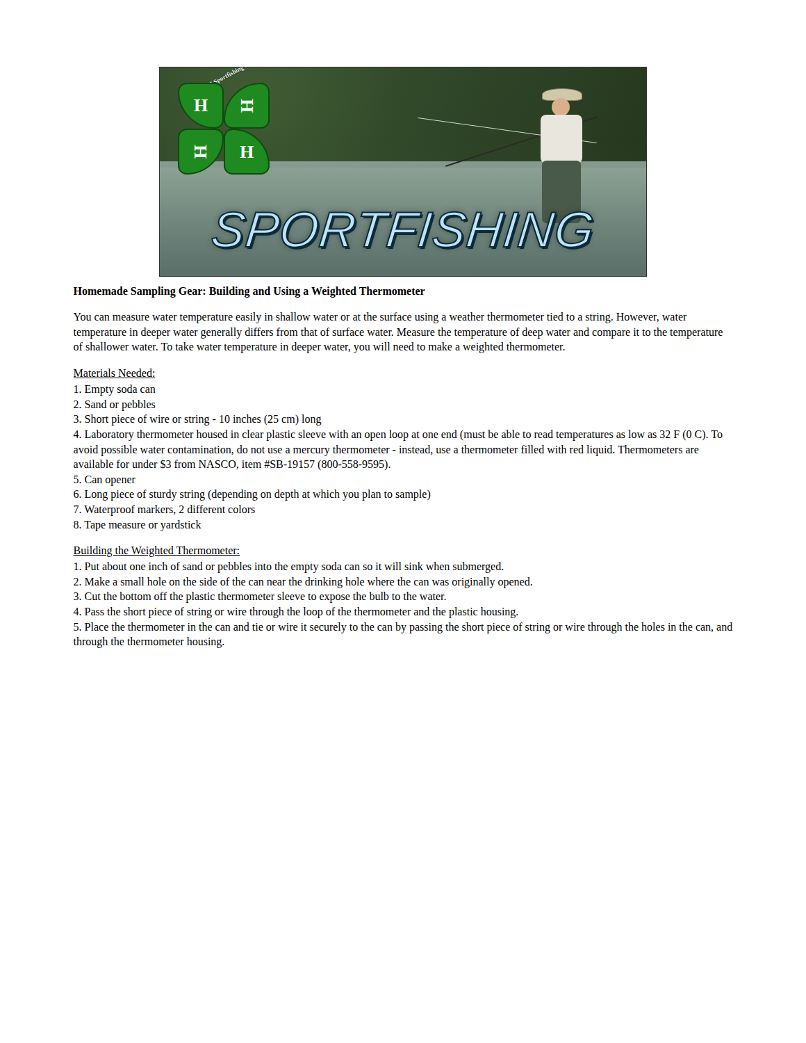National 4-H Sportfishing Program
H
H
H
H
SPORTFISHING
Homemade Sampling Gear: Building and Using a Weighted Thermometer
You can measure water temperature easily in shallow water or at the surface using a weather thermometer tied to a string. However, water temperature in deeper water generally differs from that of surface water. Measure the temperature of deep water and compare it to the temperature of shallower water. To take water temperature in deeper water, you will need to make a weighted thermometer.
Materials Needed:
1. Empty soda can
2. Sand or pebbles
3. Short piece of wire or string - 10 inches (25 cm) long
4. Laboratory thermometer housed in clear plastic sleeve with an open loop at one end (must be able to read temperatures as low as 32 F (0 C). To avoid possible water contamination, do not use a mercury thermometer - instead, use a thermometer filled with red liquid. Thermometers are available for under $3 from NASCO, item #SB-19157 (800-558-9595).
5. Can opener
6. Long piece of sturdy string (depending on depth at which you plan to sample)
7. Waterproof markers, 2 different colors
8. Tape measure or yardstick
Building the Weighted Thermometer:
1. Put about one inch of sand or pebbles into the empty soda can so it will sink when submerged.
2. Make a small hole on the side of the can near the drinking hole where the can was originally opened.
3. Cut the bottom off the plastic thermometer sleeve to expose the bulb to the water.
4. Pass the short piece of string or wire through the loop of the thermometer and the plastic housing.
5. Place the thermometer in the can and tie or wire it securely to the can by passing the short piece of string or wire through the holes in the can, and through the thermometer housing.